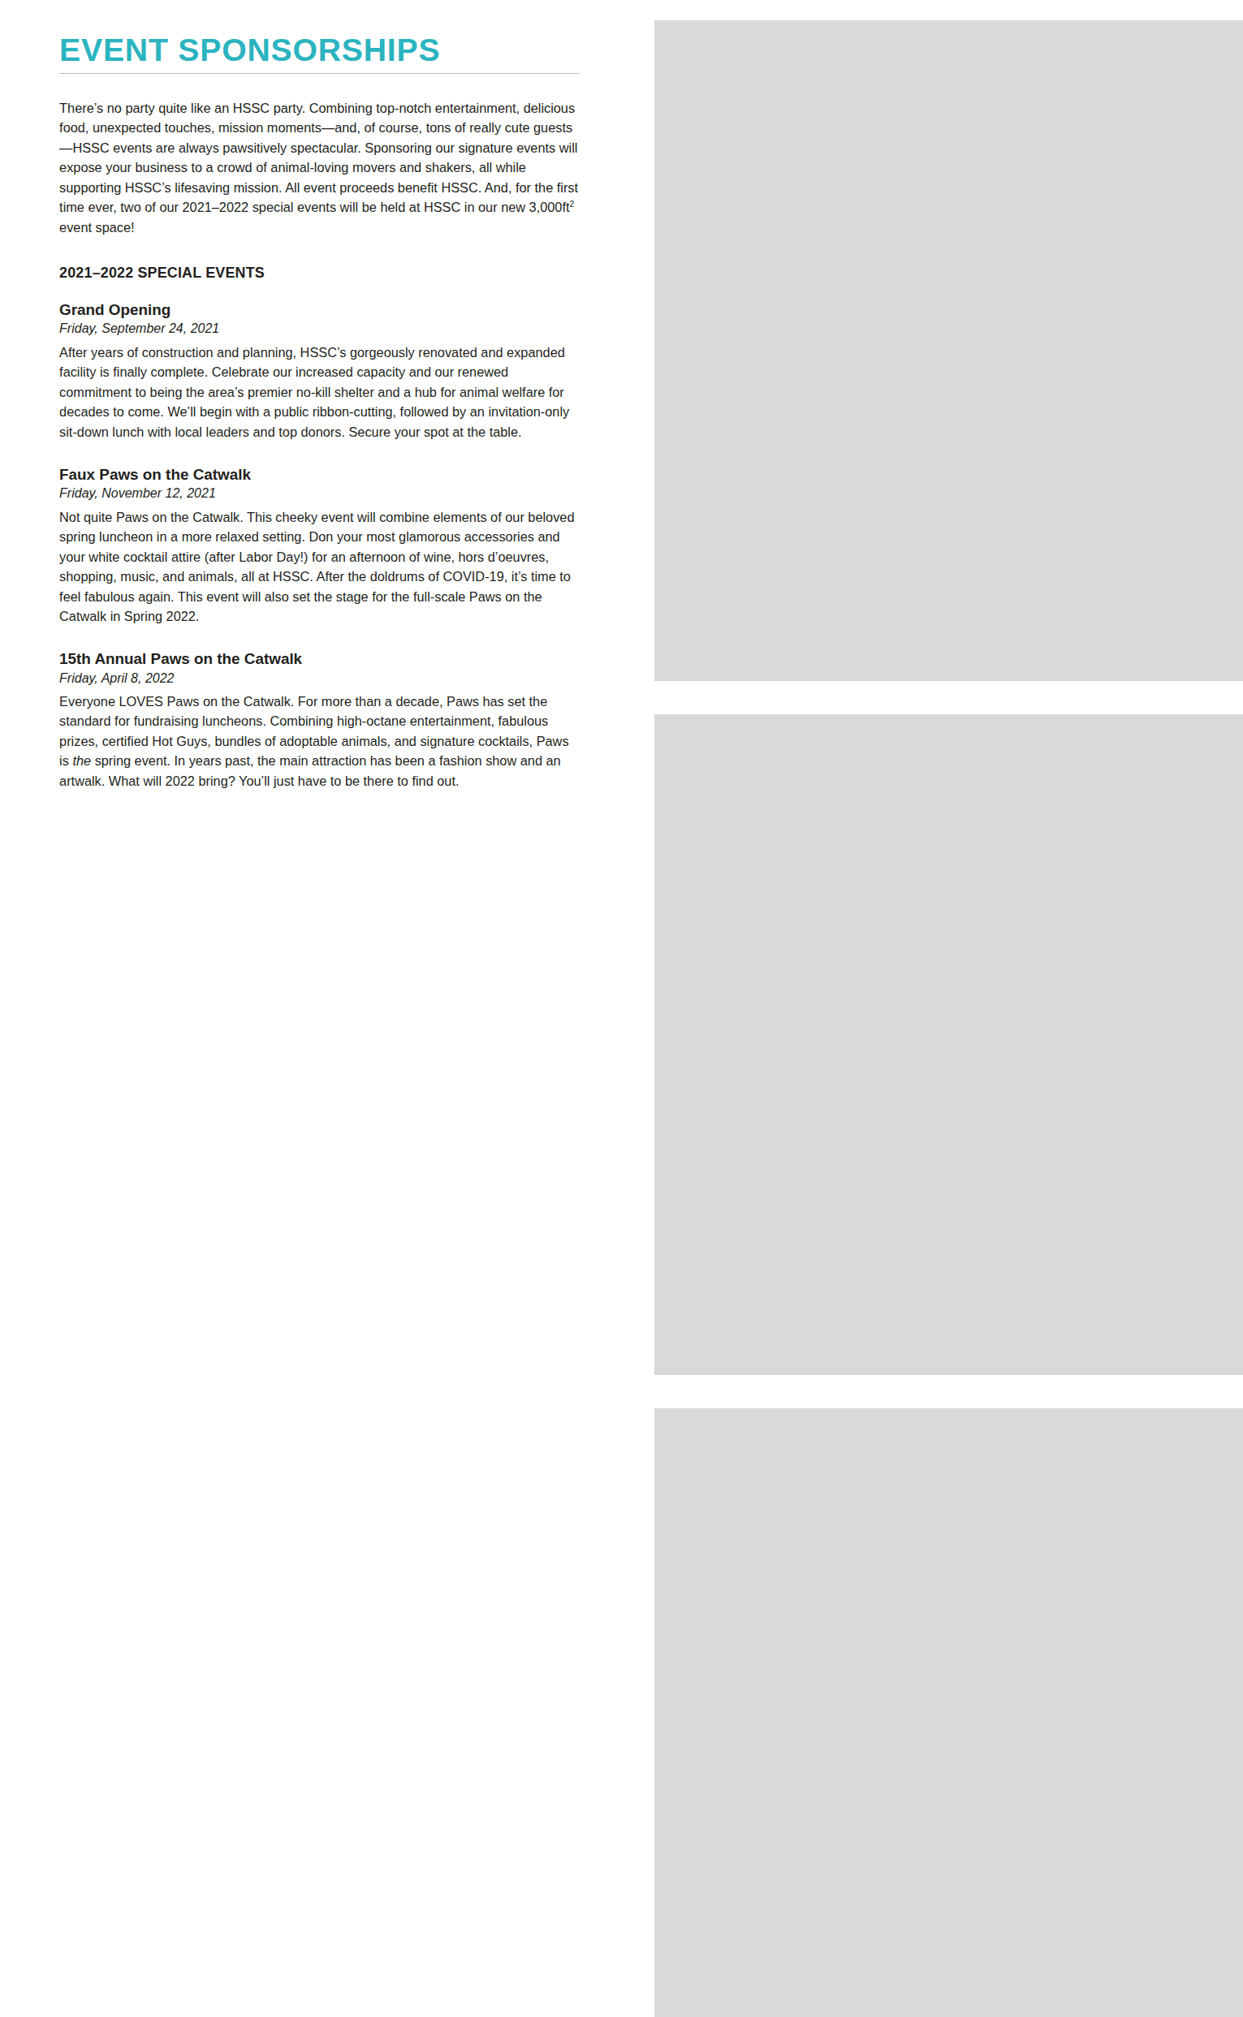Event Sponsorships
There’s no party quite like an HSSC party. Combining top-notch entertainment, delicious food, unexpected touches, mission moments—and, of course, tons of really cute guests—HSSC events are always pawsitively spectacular. Sponsoring our signature events will expose your business to a crowd of animal-loving movers and shakers, all while supporting HSSC’s lifesaving mission. All event proceeds benefit HSSC. And, for the first time ever, two of our 2021–2022 special events will be held at HSSC in our new 3,000ft2 event space!
2021–2022 Special Events
Grand Opening
Friday, September 24, 2021
After years of construction and planning, HSSC’s gorgeously renovated and expanded facility is finally complete. Celebrate our increased capacity and our renewed commitment to being the area’s premier no-kill shelter and a hub for animal welfare for decades to come. We’ll begin with a public ribbon-cutting, followed by an invitation-only sit-down lunch with local leaders and top donors. Secure your spot at the table.
Faux Paws on the Catwalk
Friday, November 12, 2021
Not quite Paws on the Catwalk. This cheeky event will combine elements of our beloved spring luncheon in a more relaxed setting. Don your most glamorous accessories and your white cocktail attire (after Labor Day!) for an afternoon of wine, hors d’oeuvres, shopping, music, and animals, all at HSSC. After the doldrums of COVID-19, it’s time to feel fabulous again. This event will also set the stage for the full-scale Paws on the Catwalk in Spring 2022.
15th Annual Paws on the Catwalk
Friday, April 8, 2022
Everyone LOVES Paws on the Catwalk. For more than a decade, Paws has set the standard for fundraising luncheons. Combining high-octane entertainment, fabulous prizes, certified Hot Guys, bundles of adoptable animals, and signature cocktails, Paws is the spring event. In years past, the main attraction has been a fashion show and an artwalk. What will 2022 bring? You’ll just have to be there to find out.